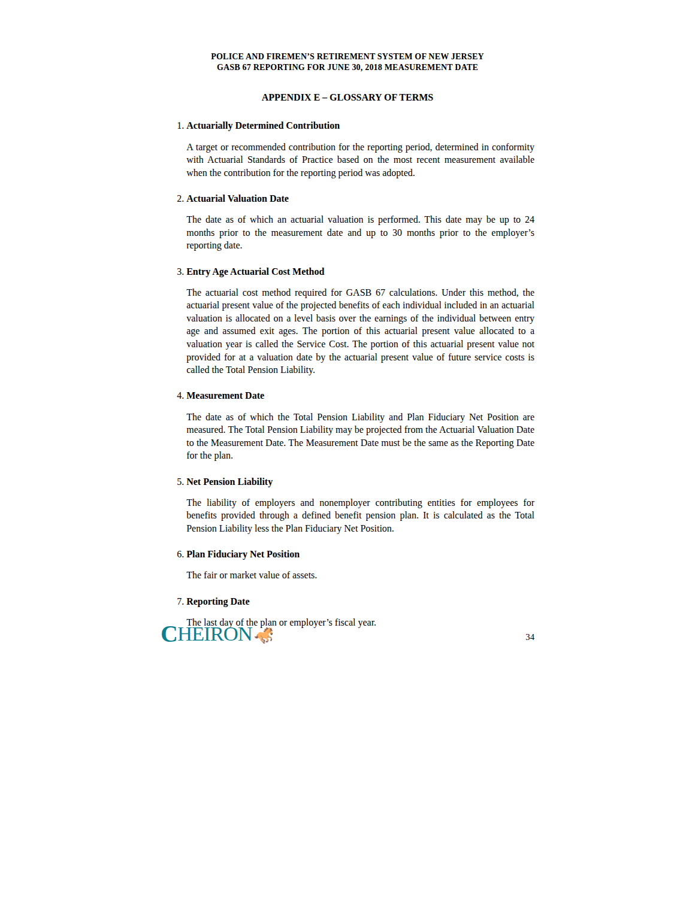POLICE AND FIREMEN’S RETIREMENT SYSTEM OF NEW JERSEY
GASB 67 REPORTING FOR JUNE 30, 2018 MEASUREMENT DATE
APPENDIX E – GLOSSARY OF TERMS
Actuarially Determined Contribution
A target or recommended contribution for the reporting period, determined in conformity with Actuarial Standards of Practice based on the most recent measurement available when the contribution for the reporting period was adopted.
Actuarial Valuation Date
The date as of which an actuarial valuation is performed. This date may be up to 24 months prior to the measurement date and up to 30 months prior to the employer’s reporting date.
Entry Age Actuarial Cost Method
The actuarial cost method required for GASB 67 calculations. Under this method, the actuarial present value of the projected benefits of each individual included in an actuarial valuation is allocated on a level basis over the earnings of the individual between entry age and assumed exit ages. The portion of this actuarial present value allocated to a valuation year is called the Service Cost. The portion of this actuarial present value not provided for at a valuation date by the actuarial present value of future service costs is called the Total Pension Liability.
Measurement Date
The date as of which the Total Pension Liability and Plan Fiduciary Net Position are measured. The Total Pension Liability may be projected from the Actuarial Valuation Date to the Measurement Date. The Measurement Date must be the same as the Reporting Date for the plan.
Net Pension Liability
The liability of employers and nonemployer contributing entities for employees for benefits provided through a defined benefit pension plan. It is calculated as the Total Pension Liability less the Plan Fiduciary Net Position.
Plan Fiduciary Net Position
The fair or market value of assets.
Reporting Date
The last day of the plan or employer’s fiscal year.
CHEIRON🐎
34